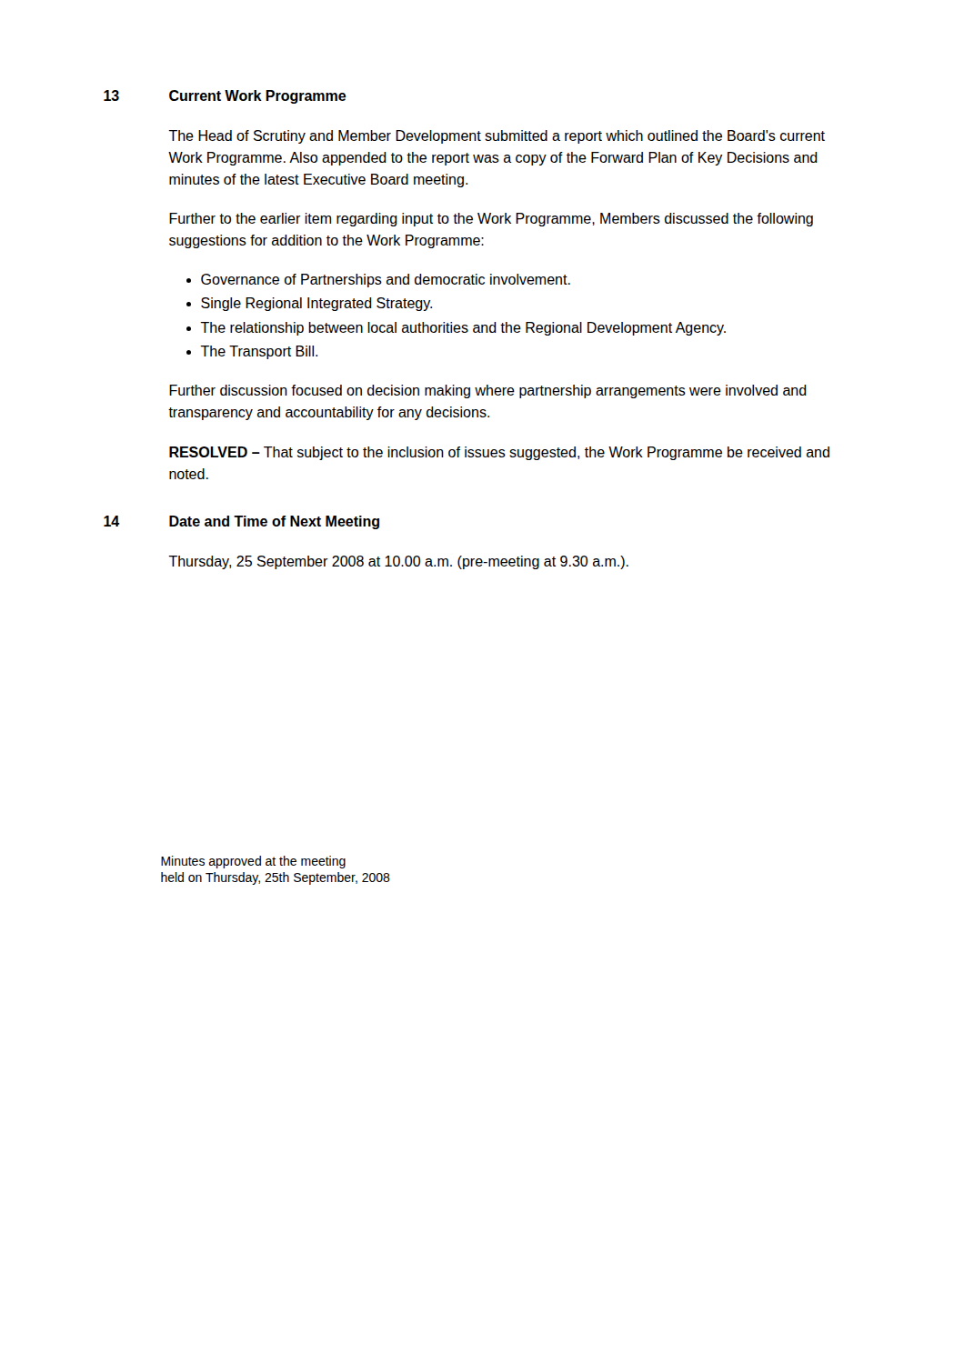13 Current Work Programme
The Head of Scrutiny and Member Development submitted a report which outlined the Board's current Work Programme. Also appended to the report was a copy of the Forward Plan of Key Decisions and minutes of the latest Executive Board meeting.
Further to the earlier item regarding input to the Work Programme, Members discussed the following suggestions for addition to the Work Programme:
Governance of Partnerships and democratic involvement.
Single Regional Integrated Strategy.
The relationship between local authorities and the Regional Development Agency.
The Transport Bill.
Further discussion focused on decision making where partnership arrangements were involved and transparency and accountability for any decisions.
RESOLVED – That subject to the inclusion of issues suggested, the Work Programme be received and noted.
14 Date and Time of Next Meeting
Thursday, 25 September 2008 at 10.00 a.m. (pre-meeting at 9.30 a.m.).
Minutes approved at the meeting
held on Thursday, 25th September, 2008